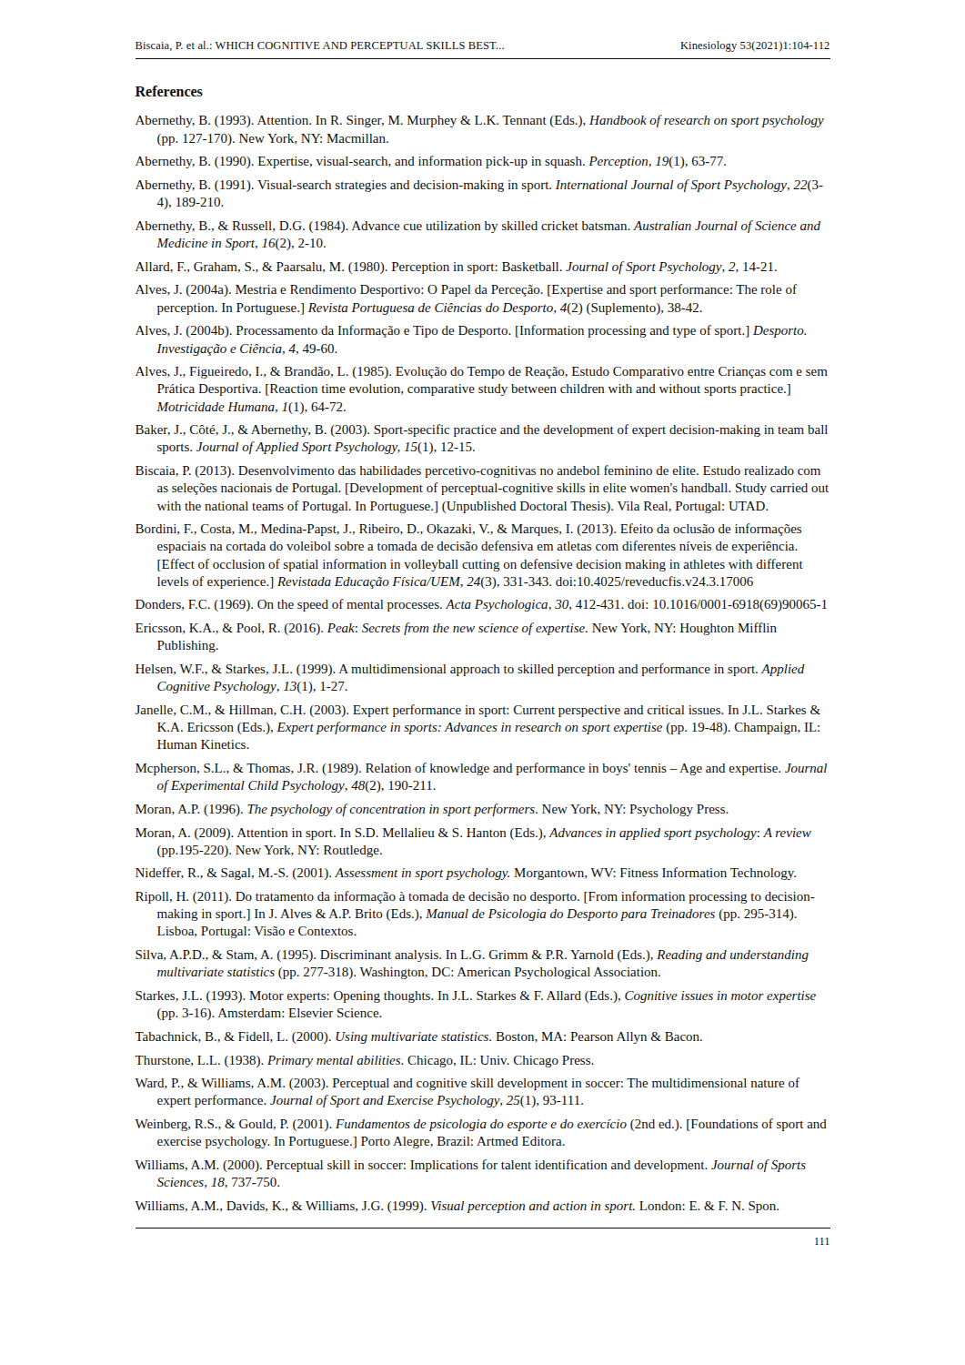Biscaia, P. et al.: WHICH COGNITIVE AND PERCEPTUAL SKILLS BEST...
Kinesiology 53(2021)1:104-112
References
Abernethy, B. (1993). Attention. In R. Singer, M. Murphey & L.K. Tennant (Eds.), Handbook of research on sport psychology (pp. 127-170). New York, NY: Macmillan.
Abernethy, B. (1990). Expertise, visual-search, and information pick-up in squash. Perception, 19(1), 63-77.
Abernethy, B. (1991). Visual-search strategies and decision-making in sport. International Journal of Sport Psychology, 22(3-4), 189-210.
Abernethy, B., & Russell, D.G. (1984). Advance cue utilization by skilled cricket batsman. Australian Journal of Science and Medicine in Sport, 16(2), 2-10.
Allard, F., Graham, S., & Paarsalu, M. (1980). Perception in sport: Basketball. Journal of Sport Psychology, 2, 14-21.
Alves, J. (2004a). Mestria e Rendimento Desportivo: O Papel da Perceção. [Expertise and sport performance: The role of perception. In Portuguese.] Revista Portuguesa de Ciências do Desporto, 4(2) (Suplemento), 38-42.
Alves, J. (2004b). Processamento da Informação e Tipo de Desporto. [Information processing and type of sport.] Desporto. Investigação e Ciência, 4, 49-60.
Alves, J., Figueiredo, I., & Brandão, L. (1985). Evolução do Tempo de Reação, Estudo Comparativo entre Crianças com e sem Prática Desportiva. [Reaction time evolution, comparative study between children with and without sports practice.] Motricidade Humana, 1(1), 64-72.
Baker, J., Côté, J., & Abernethy, B. (2003). Sport-specific practice and the development of expert decision-making in team ball sports. Journal of Applied Sport Psychology, 15(1), 12-15.
Biscaia, P. (2013). Desenvolvimento das habilidades percetivo-cognitivas no andebol feminino de elite. Estudo realizado com as seleções nacionais de Portugal. [Development of perceptual-cognitive skills in elite women's handball. Study carried out with the national teams of Portugal. In Portuguese.] (Unpublished Doctoral Thesis). Vila Real, Portugal: UTAD.
Bordini, F., Costa, M., Medina-Papst, J., Ribeiro, D., Okazaki, V., & Marques, I. (2013). Efeito da oclusão de informações espaciais na cortada do voleibol sobre a tomada de decisão defensiva em atletas com diferentes níveis de experiência. [Effect of occlusion of spatial information in volleyball cutting on defensive decision making in athletes with different levels of experience.] Revistada Educação Física/UEM, 24(3), 331-343. doi:10.4025/reveducfis.v24.3.17006
Donders, F.C. (1969). On the speed of mental processes. Acta Psychologica, 30, 412-431. doi: 10.1016/0001-6918(69)90065-1
Ericsson, K.A., & Pool, R. (2016). Peak: Secrets from the new science of expertise. New York, NY: Houghton Mifflin Publishing.
Helsen, W.F., & Starkes, J.L. (1999). A multidimensional approach to skilled perception and performance in sport. Applied Cognitive Psychology, 13(1), 1-27.
Janelle, C.M., & Hillman, C.H. (2003). Expert performance in sport: Current perspective and critical issues. In J.L. Starkes & K.A. Ericsson (Eds.), Expert performance in sports: Advances in research on sport expertise (pp. 19-48). Champaign, IL: Human Kinetics.
Mcpherson, S.L., & Thomas, J.R. (1989). Relation of knowledge and performance in boys' tennis – Age and expertise. Journal of Experimental Child Psychology, 48(2), 190-211.
Moran, A.P. (1996). The psychology of concentration in sport performers. New York, NY: Psychology Press.
Moran, A. (2009). Attention in sport. In S.D. Mellalieu & S. Hanton (Eds.), Advances in applied sport psychology: A review (pp.195-220). New York, NY: Routledge.
Nideffer, R., & Sagal, M.-S. (2001). Assessment in sport psychology. Morgantown, WV: Fitness Information Technology.
Ripoll, H. (2011). Do tratamento da informação à tomada de decisão no desporto. [From information processing to decision-making in sport.] In J. Alves & A.P. Brito (Eds.), Manual de Psicologia do Desporto para Treinadores (pp. 295-314). Lisboa, Portugal: Visão e Contextos.
Silva, A.P.D., & Stam, A. (1995). Discriminant analysis. In L.G. Grimm & P.R. Yarnold (Eds.), Reading and understanding multivariate statistics (pp. 277-318). Washington, DC: American Psychological Association.
Starkes, J.L. (1993). Motor experts: Opening thoughts. In J.L. Starkes & F. Allard (Eds.), Cognitive issues in motor expertise (pp. 3-16). Amsterdam: Elsevier Science.
Tabachnick, B., & Fidell, L. (2000). Using multivariate statistics. Boston, MA: Pearson Allyn & Bacon.
Thurstone, L.L. (1938). Primary mental abilities. Chicago, IL: Univ. Chicago Press.
Ward, P., & Williams, A.M. (2003). Perceptual and cognitive skill development in soccer: The multidimensional nature of expert performance. Journal of Sport and Exercise Psychology, 25(1), 93-111.
Weinberg, R.S., & Gould, P. (2001). Fundamentos de psicologia do esporte e do exercício (2nd ed.). [Foundations of sport and exercise psychology. In Portuguese.] Porto Alegre, Brazil: Artmed Editora.
Williams, A.M. (2000). Perceptual skill in soccer: Implications for talent identification and development. Journal of Sports Sciences, 18, 737-750.
Williams, A.M., Davids, K., & Williams, J.G. (1999). Visual perception and action in sport. London: E. & F. N. Spon.
111